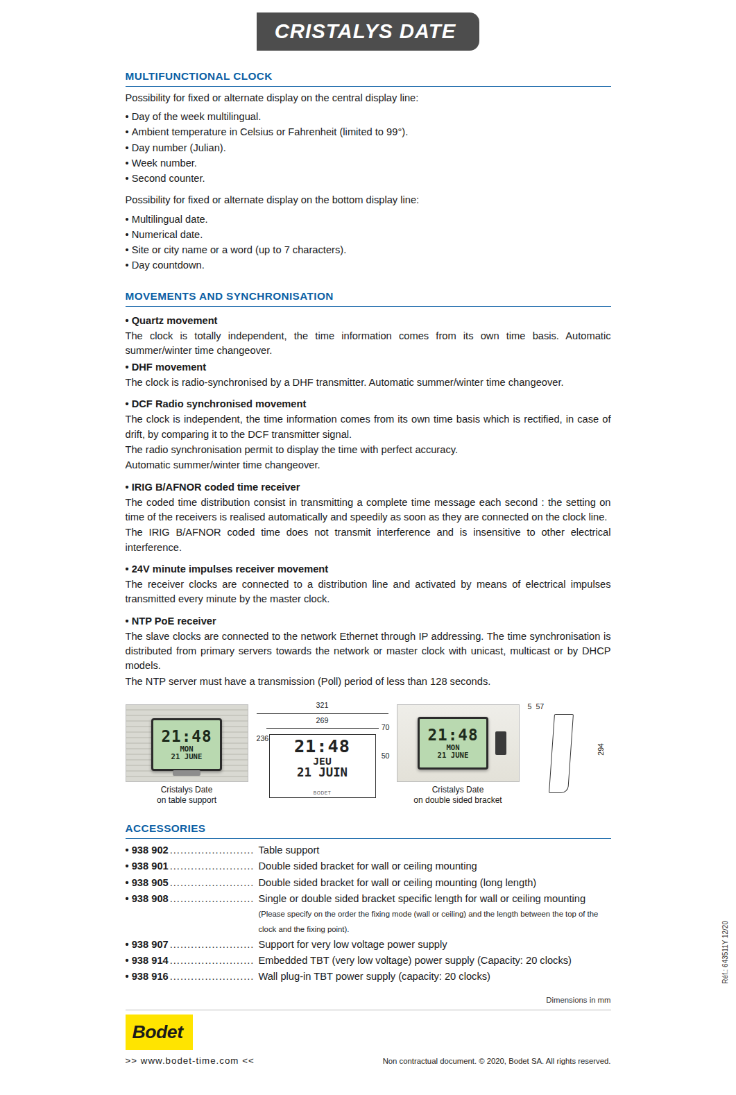CRISTALYS DATE
MULTIFUNCTIONAL CLOCK
Possibility for fixed or alternate display on the central display line:
Day of the week multilingual.
Ambient temperature in Celsius or Fahrenheit (limited to 99°).
Day number (Julian).
Week number.
Second counter.
Possibility for fixed or alternate display on the bottom display line:
Multilingual date.
Numerical date.
Site or city name or a word (up to 7 characters).
Day countdown.
MOVEMENTS AND SYNCHRONISATION
Quartz movement
The clock is totally independent, the time information comes from its own time basis. Automatic summer/winter time changeover.
DHF movement
The clock is radio-synchronised by a DHF transmitter. Automatic summer/winter time changeover.
DCF Radio synchronised movement
The clock is independent, the time information comes from its own time basis which is rectified, in case of drift, by comparing it to the DCF transmitter signal.
The radio synchronisation permit to display the time with perfect accuracy.
Automatic summer/winter time changeover.
IRIG B/AFNOR coded time receiver
The coded time distribution consist in transmitting a complete time message each second : the setting on time of the receivers is realised automatically and speedily as soon as they are connected on the clock line.
The IRIG B/AFNOR coded time does not transmit interference and is insensitive to other electrical interference.
24V minute impulses receiver movement
The receiver clocks are connected to a distribution line and activated by means of electrical impulses transmitted every minute by the master clock.
NTP PoE receiver
The slave clocks are connected to the network Ethernet through IP addressing. The time synchronisation is distributed from primary servers towards the network or master clock with unicast, multicast or by DHCP models.
The NTP server must have a transmission (Poll) period of less than 128 seconds.
21:48
MON
21 JUNE
Cristalys Date
on table support
321
269
21:48
JEU
21 JUIN
BODET
236
70
50
21:48
MON
21 JUNE
Cristalys Date
on double sided bracket
557
294
ACCESSORIES
938 902........................ Table support
938 901........................ Double sided bracket for wall or ceiling mounting
938 905........................ Double sided bracket for wall or ceiling mounting (long length)
938 908........................ Single or double sided bracket specific length for wall or ceiling mounting (Please specify on the order the fixing mode (wall or ceiling) and the length between the top of the clock and the fixing point).
938 907........................ Support for very low voltage power supply
938 914........................ Embedded TBT (very low voltage) power supply (Capacity: 20 clocks)
938 916........................ Wall plug-in TBT power supply (capacity: 20 clocks)
Dimensions in mm
Bodet
>> www.bodet-time.com <<
Non contractual document. © 2020, Bodet SA. All rights reserved.
Réf.: 643511Y 12/20